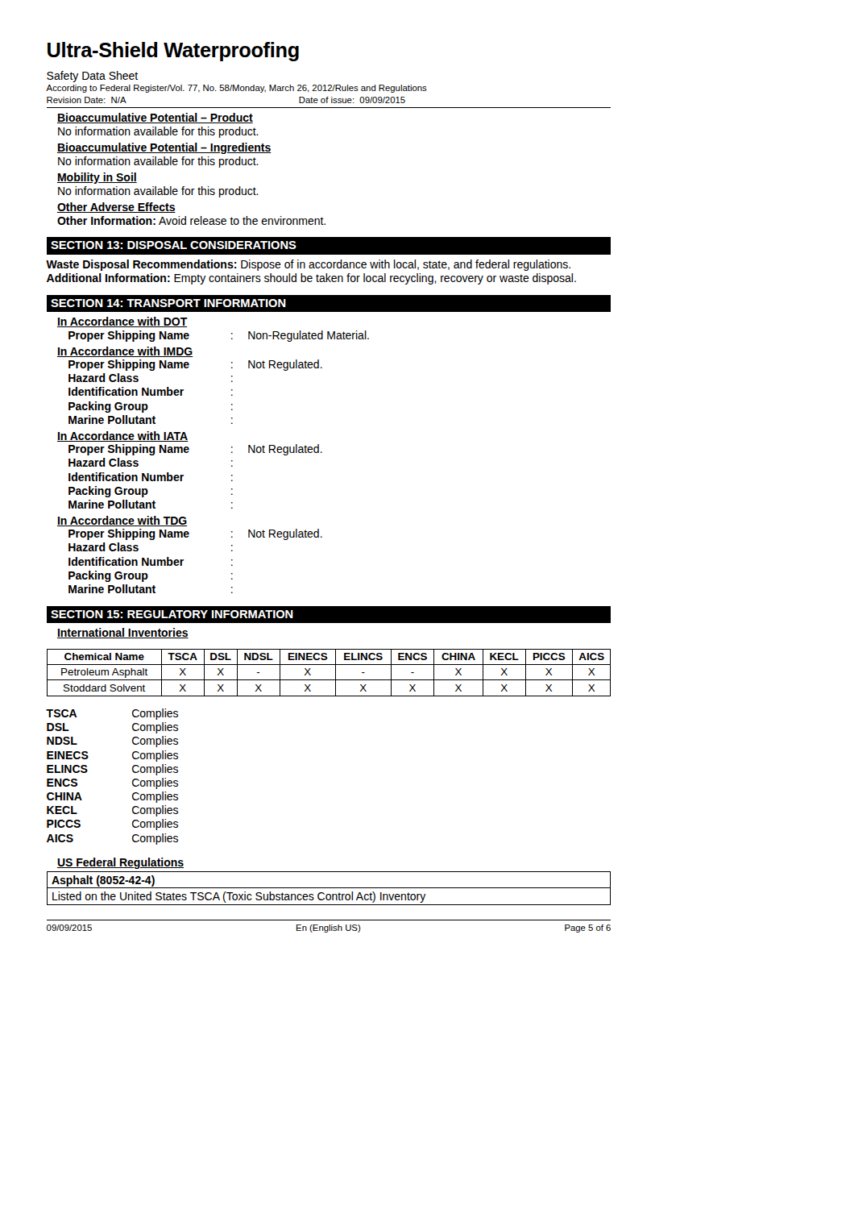Ultra-Shield Waterproofing
Safety Data Sheet
According to Federal Register/Vol. 77, No. 58/Monday, March 26, 2012/Rules and Regulations
Revision Date: N/A Date of issue: 09/09/2015
Bioaccumulative Potential – Product
No information available for this product.
Bioaccumulative Potential – Ingredients
No information available for this product.
Mobility in Soil
No information available for this product.
Other Adverse Effects
Other Information: Avoid release to the environment.
SECTION 13: DISPOSAL CONSIDERATIONS
Waste Disposal Recommendations: Dispose of in accordance with local, state, and federal regulations.
Additional Information: Empty containers should be taken for local recycling, recovery or waste disposal.
SECTION 14: TRANSPORT INFORMATION
In Accordance with DOT
| Proper Shipping Name | : | Non-Regulated Material. |
In Accordance with IMDG
| Proper Shipping Name | : | Not Regulated. |
| Hazard Class | : | |
| Identification Number | : | |
| Packing Group | : | |
| Marine Pollutant | : | |
In Accordance with IATA
| Proper Shipping Name | : | Not Regulated. |
| Hazard Class | : | |
| Identification Number | : | |
| Packing Group | : | |
| Marine Pollutant | : | |
In Accordance with TDG
| Proper Shipping Name | : | Not Regulated. |
| Hazard Class | : | |
| Identification Number | : | |
| Packing Group | : | |
| Marine Pollutant | : | |
SECTION 15: REGULATORY INFORMATION
International Inventories
| Chemical Name | TSCA | DSL | NDSL | EINECS | ELINCS | ENCS | CHINA | KECL | PICCS | AICS |
| --- | --- | --- | --- | --- | --- | --- | --- | --- | --- | --- |
| Petroleum Asphalt | X | X | - | X | - | - | X | X | X | X |
| Stoddard Solvent | X | X | X | X | X | X | X | X | X | X |
| TSCA | Complies |
| DSL | Complies |
| NDSL | Complies |
| EINECS | Complies |
| ELINCS | Complies |
| ENCS | Complies |
| CHINA | Complies |
| KECL | Complies |
| PICCS | Complies |
| AICS | Complies |
US Federal Regulations
| Asphalt (8052-42-4) |
| Listed on the United States TSCA (Toxic Substances Control Act) Inventory |
09/09/2015 En (English US) Page 5 of 6